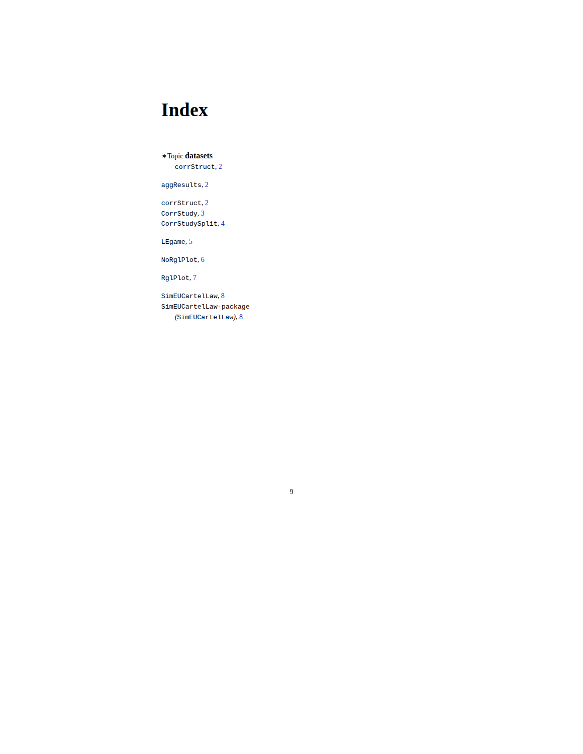Index
∗Topic datasets
corrStruct, 2
aggResults, 2
corrStruct, 2
CorrStudy, 3
CorrStudySplit, 4
LEgame, 5
NoRglPlot, 6
RglPlot, 7
SimEUCartelLaw, 8
SimEUCartelLaw-package
(SimEUCartelLaw), 8
9